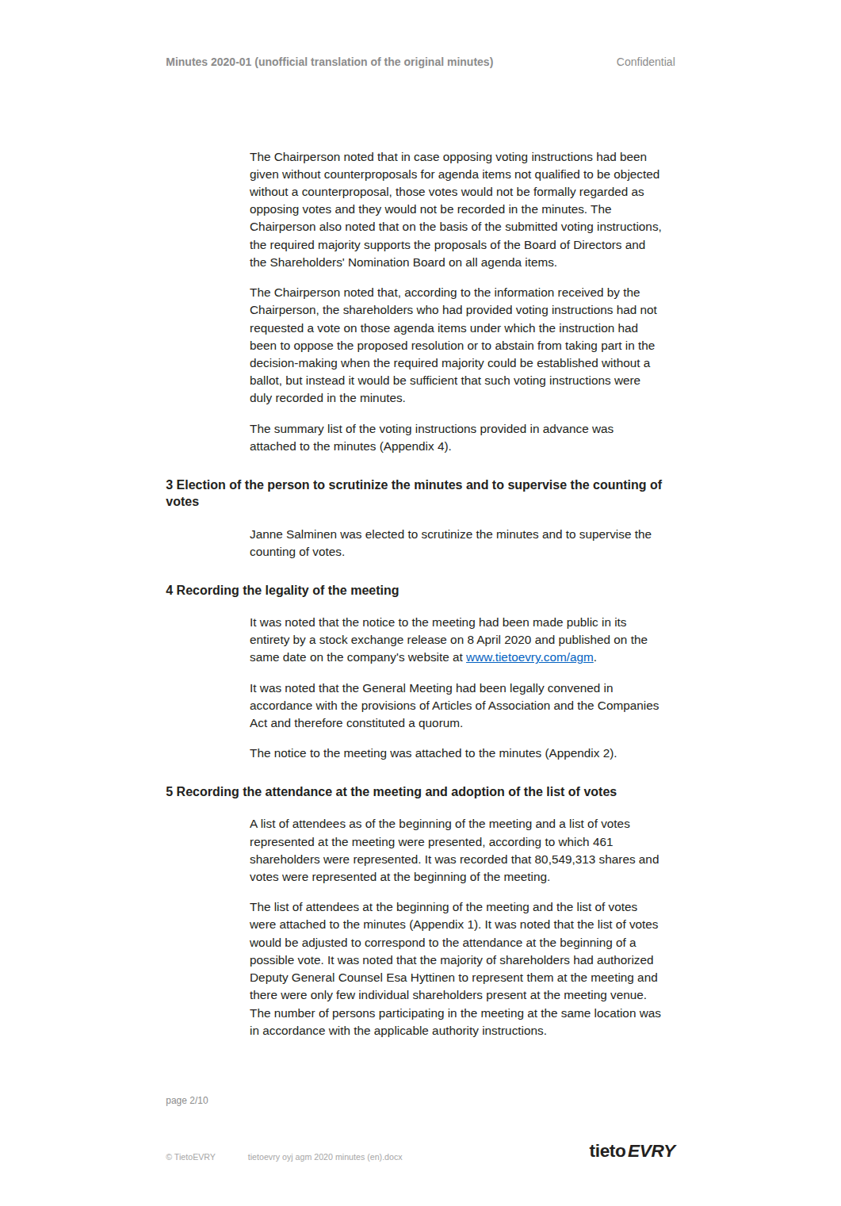Minutes 2020-01 (unofficial translation of the original minutes)
Confidential
The Chairperson noted that in case opposing voting instructions had been given without counterproposals for agenda items not qualified to be objected without a counterproposal, those votes would not be formally regarded as opposing votes and they would not be recorded in the minutes. The Chairperson also noted that on the basis of the submitted voting instructions, the required majority supports the proposals of the Board of Directors and the Shareholders' Nomination Board on all agenda items.
The Chairperson noted that, according to the information received by the Chairperson, the shareholders who had provided voting instructions had not requested a vote on those agenda items under which the instruction had been to oppose the proposed resolution or to abstain from taking part in the decision-making when the required majority could be established without a ballot, but instead it would be sufficient that such voting instructions were duly recorded in the minutes.
The summary list of the voting instructions provided in advance was attached to the minutes (Appendix 4).
3 Election of the person to scrutinize the minutes and to supervise the counting of votes
Janne Salminen was elected to scrutinize the minutes and to supervise the counting of votes.
4 Recording the legality of the meeting
It was noted that the notice to the meeting had been made public in its entirety by a stock exchange release on 8 April 2020 and published on the same date on the company's website at www.tietoevry.com/agm.
It was noted that the General Meeting had been legally convened in accordance with the provisions of Articles of Association and the Companies Act and therefore constituted a quorum.
The notice to the meeting was attached to the minutes (Appendix 2).
5 Recording the attendance at the meeting and adoption of the list of votes
A list of attendees as of the beginning of the meeting and a list of votes represented at the meeting were presented, according to which 461 shareholders were represented. It was recorded that 80,549,313 shares and votes were represented at the beginning of the meeting.
The list of attendees at the beginning of the meeting and the list of votes were attached to the minutes (Appendix 1). It was noted that the list of votes would be adjusted to correspond to the attendance at the beginning of a possible vote. It was noted that the majority of shareholders had authorized Deputy General Counsel Esa Hyttinen to represent them at the meeting and there were only few individual shareholders present at the meeting venue. The number of persons participating in the meeting at the same location was in accordance with the applicable authority instructions.
page 2/10
© TietoEVRY tietoevry oyj agm 2020 minutes (en).docx
tietoEVRY